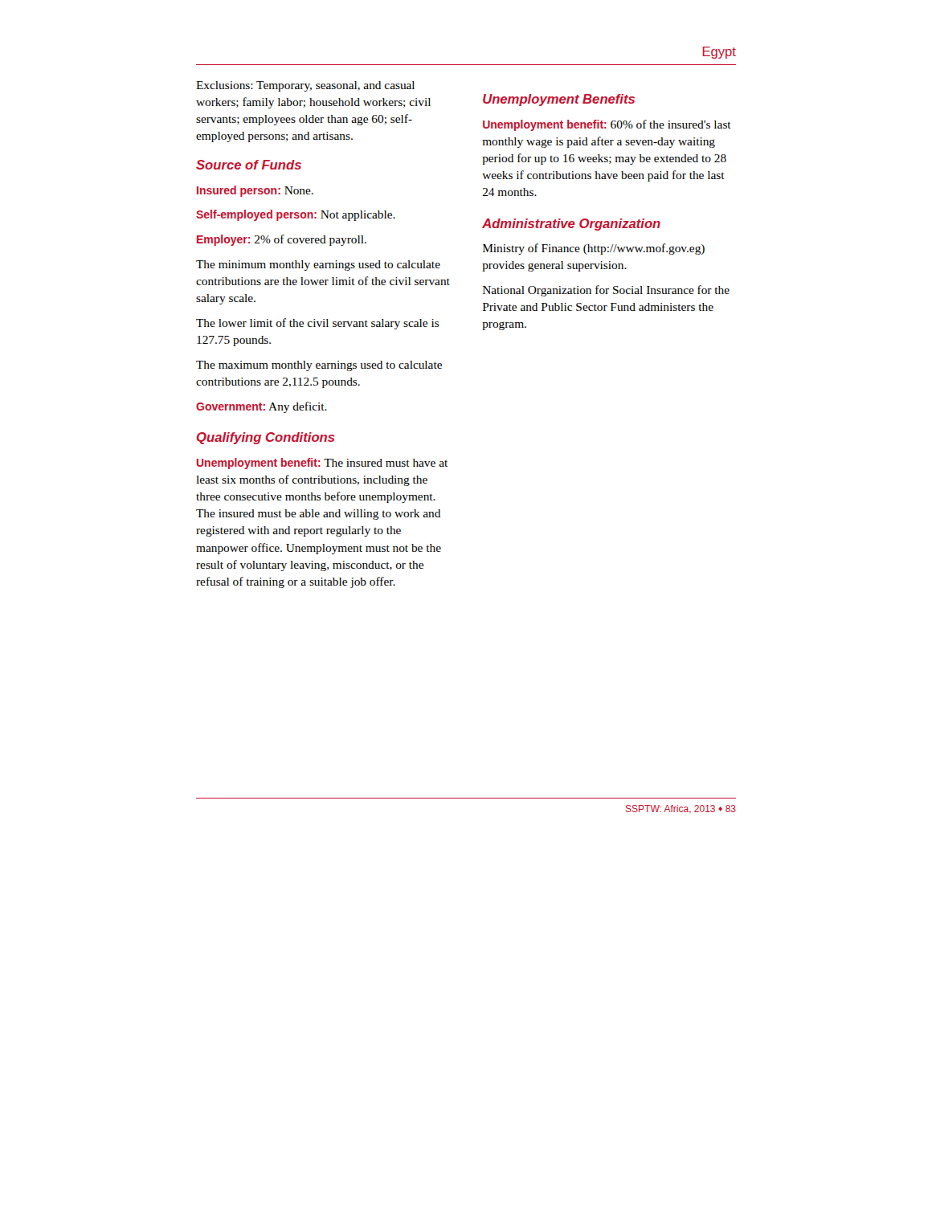Egypt
Exclusions: Temporary, seasonal, and casual workers; family labor; household workers; civil servants; employees older than age 60; self-employed persons; and artisans.
Source of Funds
Insured person: None.
Self-employed person: Not applicable.
Employer: 2% of covered payroll.
The minimum monthly earnings used to calculate contributions are the lower limit of the civil servant salary scale.
The lower limit of the civil servant salary scale is 127.75 pounds.
The maximum monthly earnings used to calculate contributions are 2,112.5 pounds.
Government: Any deficit.
Qualifying Conditions
Unemployment benefit: The insured must have at least six months of contributions, including the three consecutive months before unemployment. The insured must be able and willing to work and registered with and report regularly to the manpower office. Unemployment must not be the result of voluntary leaving, misconduct, or the refusal of training or a suitable job offer.
Unemployment Benefits
Unemployment benefit: 60% of the insured's last monthly wage is paid after a seven-day waiting period for up to 16 weeks; may be extended to 28 weeks if contributions have been paid for the last 24 months.
Administrative Organization
Ministry of Finance (http://www.mof.gov.eg) provides general supervision.
National Organization for Social Insurance for the Private and Public Sector Fund administers the program.
SSPTW: Africa, 2013 ♦ 83